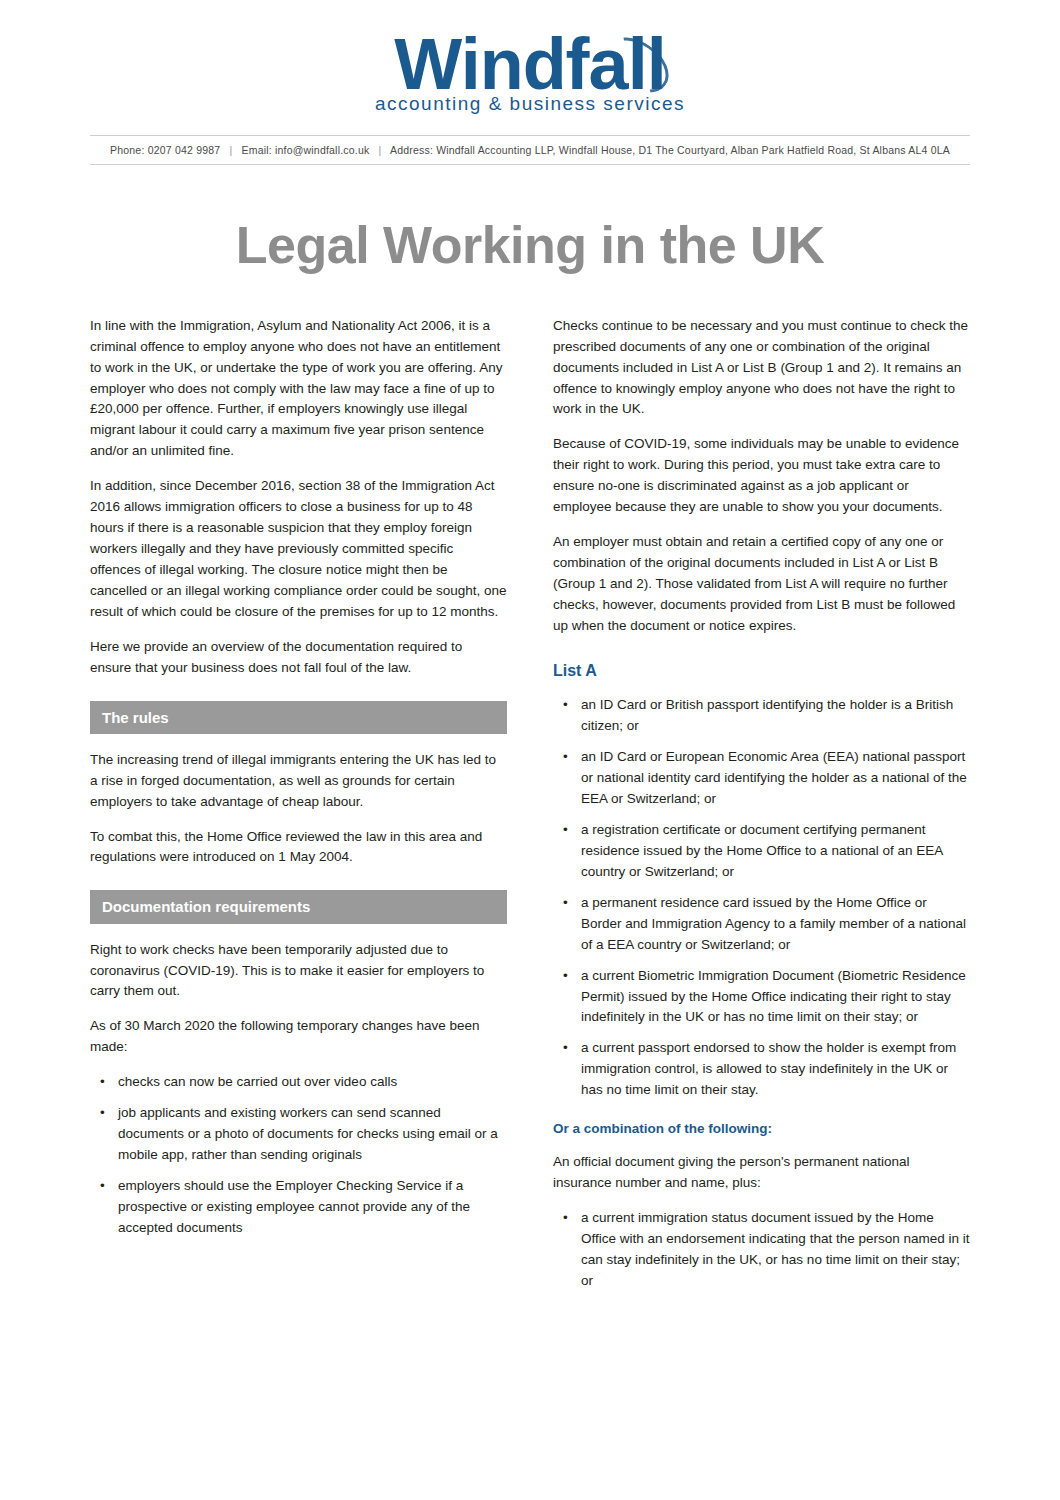Windfall
accounting & business services
Phone: 0207 042 9987 | Email: info@windfall.co.uk | Address: Windfall Accounting LLP, Windfall House, D1 The Courtyard, Alban Park Hatfield Road, St Albans AL4 0LA
Legal Working in the UK
In line with the Immigration, Asylum and Nationality Act 2006, it is a criminal offence to employ anyone who does not have an entitlement to work in the UK, or undertake the type of work you are offering. Any employer who does not comply with the law may face a fine of up to £20,000 per offence. Further, if employers knowingly use illegal migrant labour it could carry a maximum five year prison sentence and/or an unlimited fine.
In addition, since December 2016, section 38 of the Immigration Act 2016 allows immigration officers to close a business for up to 48 hours if there is a reasonable suspicion that they employ foreign workers illegally and they have previously committed specific offences of illegal working. The closure notice might then be cancelled or an illegal working compliance order could be sought, one result of which could be closure of the premises for up to 12 months.
Here we provide an overview of the documentation required to ensure that your business does not fall foul of the law.
The rules
The increasing trend of illegal immigrants entering the UK has led to a rise in forged documentation, as well as grounds for certain employers to take advantage of cheap labour.
To combat this, the Home Office reviewed the law in this area and regulations were introduced on 1 May 2004.
Documentation requirements
Right to work checks have been temporarily adjusted due to coronavirus (COVID-19). This is to make it easier for employers to carry them out.
As of 30 March 2020 the following temporary changes have been made:
checks can now be carried out over video calls
job applicants and existing workers can send scanned documents or a photo of documents for checks using email or a mobile app, rather than sending originals
employers should use the Employer Checking Service if a prospective or existing employee cannot provide any of the accepted documents
Checks continue to be necessary and you must continue to check the prescribed documents of any one or combination of the original documents included in List A or List B (Group 1 and 2). It remains an offence to knowingly employ anyone who does not have the right to work in the UK.
Because of COVID-19, some individuals may be unable to evidence their right to work. During this period, you must take extra care to ensure no-one is discriminated against as a job applicant or employee because they are unable to show you your documents.
An employer must obtain and retain a certified copy of any one or combination of the original documents included in List A or List B (Group 1 and 2). Those validated from List A will require no further checks, however, documents provided from List B must be followed up when the document or notice expires.
List A
an ID Card or British passport identifying the holder is a British citizen; or
an ID Card or European Economic Area (EEA) national passport or national identity card identifying the holder as a national of the EEA or Switzerland; or
a registration certificate or document certifying permanent residence issued by the Home Office to a national of an EEA country or Switzerland; or
a permanent residence card issued by the Home Office or Border and Immigration Agency to a family member of a national of a EEA country or Switzerland; or
a current Biometric Immigration Document (Biometric Residence Permit) issued by the Home Office indicating their right to stay indefinitely in the UK or has no time limit on their stay; or
a current passport endorsed to show the holder is exempt from immigration control, is allowed to stay indefinitely in the UK or has no time limit on their stay.
Or a combination of the following:
An official document giving the person's permanent national insurance number and name, plus:
a current immigration status document issued by the Home Office with an endorsement indicating that the person named in it can stay indefinitely in the UK, or has no time limit on their stay; or